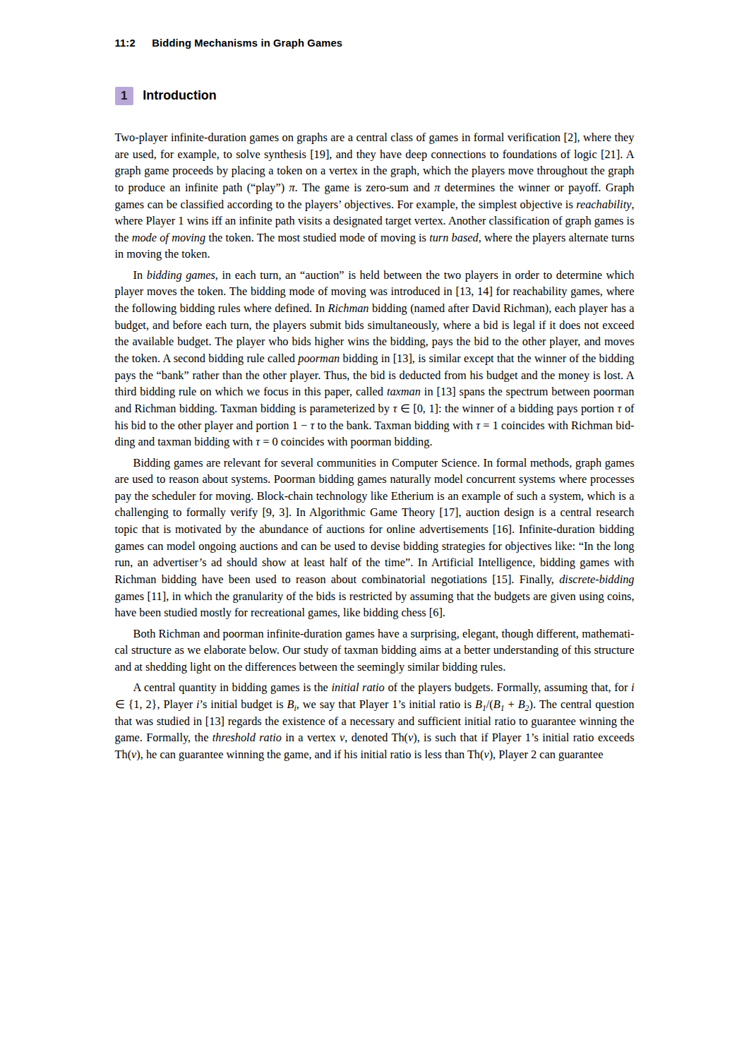11:2 Bidding Mechanisms in Graph Games
1 Introduction
Two-player infinite-duration games on graphs are a central class of games in formal verification [2], where they are used, for example, to solve synthesis [19], and they have deep connections to foundations of logic [21]. A graph game proceeds by placing a token on a vertex in the graph, which the players move throughout the graph to produce an infinite path (“play”) π. The game is zero-sum and π determines the winner or payoff. Graph games can be classified according to the players’ objectives. For example, the simplest objective is reachability, where Player 1 wins iff an infinite path visits a designated target vertex. Another classification of graph games is the mode of moving the token. The most studied mode of moving is turn based, where the players alternate turns in moving the token.
In bidding games, in each turn, an “auction” is held between the two players in order to determine which player moves the token. The bidding mode of moving was introduced in [13, 14] for reachability games, where the following bidding rules where defined. In Richman bidding (named after David Richman), each player has a budget, and before each turn, the players submit bids simultaneously, where a bid is legal if it does not exceed the available budget. The player who bids higher wins the bidding, pays the bid to the other player, and moves the token. A second bidding rule called poorman bidding in [13], is similar except that the winner of the bidding pays the “bank” rather than the other player. Thus, the bid is deducted from his budget and the money is lost. A third bidding rule on which we focus in this paper, called taxman in [13] spans the spectrum between poorman and Richman bidding. Taxman bidding is parameterized by τ ∈ [0, 1]: the winner of a bidding pays portion τ of his bid to the other player and portion 1 − τ to the bank. Taxman bidding with τ = 1 coincides with Richman bidding and taxman bidding with τ = 0 coincides with poorman bidding.
Bidding games are relevant for several communities in Computer Science. In formal methods, graph games are used to reason about systems. Poorman bidding games naturally model concurrent systems where processes pay the scheduler for moving. Block-chain technology like Etherium is an example of such a system, which is a challenging to formally verify [9, 3]. In Algorithmic Game Theory [17], auction design is a central research topic that is motivated by the abundance of auctions for online advertisements [16]. Infinite-duration bidding games can model ongoing auctions and can be used to devise bidding strategies for objectives like: “In the long run, an advertiser’s ad should show at least half of the time”. In Artificial Intelligence, bidding games with Richman bidding have been used to reason about combinatorial negotiations [15]. Finally, discrete-bidding games [11], in which the granularity of the bids is restricted by assuming that the budgets are given using coins, have been studied mostly for recreational games, like bidding chess [6].
Both Richman and poorman infinite-duration games have a surprising, elegant, though different, mathematical structure as we elaborate below. Our study of taxman bidding aims at a better understanding of this structure and at shedding light on the differences between the seemingly similar bidding rules.
A central quantity in bidding games is the initial ratio of the players budgets. Formally, assuming that, for i ∈ {1, 2}, Player i’s initial budget is Bi, we say that Player 1’s initial ratio is B1/(B1 + B2). The central question that was studied in [13] regards the existence of a necessary and sufficient initial ratio to guarantee winning the game. Formally, the threshold ratio in a vertex v, denoted Th(v), is such that if Player 1’s initial ratio exceeds Th(v), he can guarantee winning the game, and if his initial ratio is less than Th(v), Player 2 can guarantee